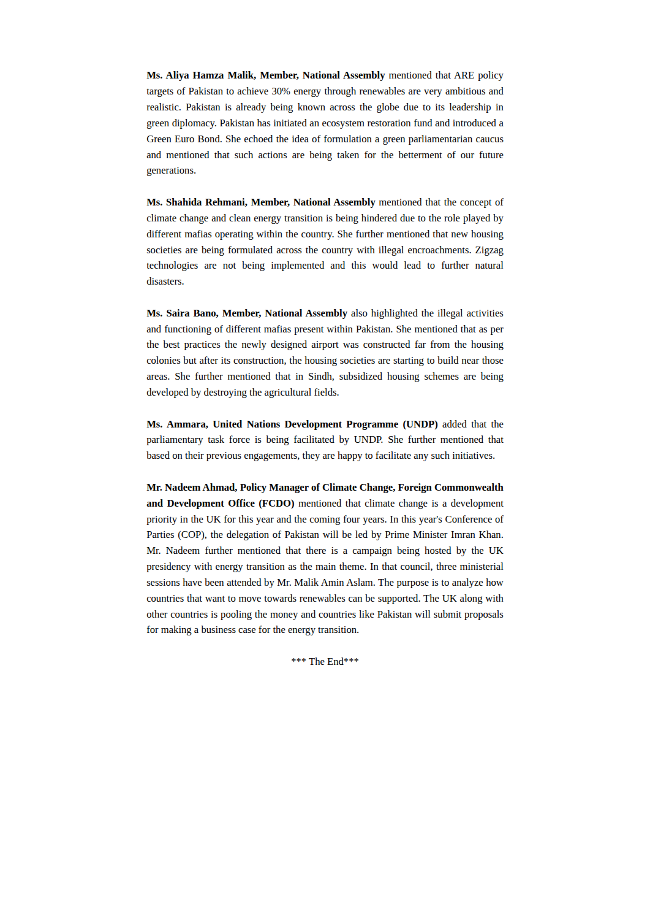Ms. Aliya Hamza Malik, Member, National Assembly mentioned that ARE policy targets of Pakistan to achieve 30% energy through renewables are very ambitious and realistic. Pakistan is already being known across the globe due to its leadership in green diplomacy. Pakistan has initiated an ecosystem restoration fund and introduced a Green Euro Bond. She echoed the idea of formulation a green parliamentarian caucus and mentioned that such actions are being taken for the betterment of our future generations.
Ms. Shahida Rehmani, Member, National Assembly mentioned that the concept of climate change and clean energy transition is being hindered due to the role played by different mafias operating within the country. She further mentioned that new housing societies are being formulated across the country with illegal encroachments. Zigzag technologies are not being implemented and this would lead to further natural disasters.
Ms. Saira Bano, Member, National Assembly also highlighted the illegal activities and functioning of different mafias present within Pakistan. She mentioned that as per the best practices the newly designed airport was constructed far from the housing colonies but after its construction, the housing societies are starting to build near those areas. She further mentioned that in Sindh, subsidized housing schemes are being developed by destroying the agricultural fields.
Ms. Ammara, United Nations Development Programme (UNDP) added that the parliamentary task force is being facilitated by UNDP. She further mentioned that based on their previous engagements, they are happy to facilitate any such initiatives.
Mr. Nadeem Ahmad, Policy Manager of Climate Change, Foreign Commonwealth and Development Office (FCDO) mentioned that climate change is a development priority in the UK for this year and the coming four years. In this year's Conference of Parties (COP), the delegation of Pakistan will be led by Prime Minister Imran Khan. Mr. Nadeem further mentioned that there is a campaign being hosted by the UK presidency with energy transition as the main theme. In that council, three ministerial sessions have been attended by Mr. Malik Amin Aslam. The purpose is to analyze how countries that want to move towards renewables can be supported. The UK along with other countries is pooling the money and countries like Pakistan will submit proposals for making a business case for the energy transition.
*** The End***